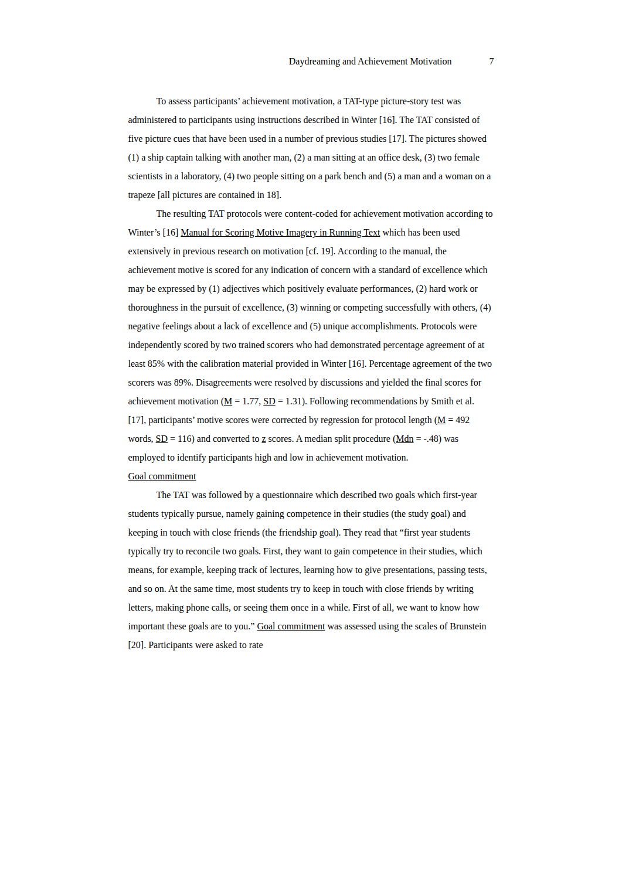Daydreaming and Achievement Motivation 7
To assess participants’ achievement motivation, a TAT-type picture-story test was administered to participants using instructions described in Winter [16]. The TAT consisted of five picture cues that have been used in a number of previous studies [17]. The pictures showed (1) a ship captain talking with another man, (2) a man sitting at an office desk, (3) two female scientists in a laboratory, (4) two people sitting on a park bench and (5) a man and a woman on a trapeze [all pictures are contained in 18].
The resulting TAT protocols were content-coded for achievement motivation according to Winter’s [16] Manual for Scoring Motive Imagery in Running Text which has been used extensively in previous research on motivation [cf. 19]. According to the manual, the achievement motive is scored for any indication of concern with a standard of excellence which may be expressed by (1) adjectives which positively evaluate performances, (2) hard work or thoroughness in the pursuit of excellence, (3) winning or competing successfully with others, (4) negative feelings about a lack of excellence and (5) unique accomplishments. Protocols were independently scored by two trained scorers who had demonstrated percentage agreement of at least 85% with the calibration material provided in Winter [16]. Percentage agreement of the two scorers was 89%. Disagreements were resolved by discussions and yielded the final scores for achievement motivation (M = 1.77, SD = 1.31). Following recommendations by Smith et al. [17], participants’ motive scores were corrected by regression for protocol length (M = 492 words, SD = 116) and converted to z scores. A median split procedure (Mdn = -.48) was employed to identify participants high and low in achievement motivation.
Goal commitment
The TAT was followed by a questionnaire which described two goals which first-year students typically pursue, namely gaining competence in their studies (the study goal) and keeping in touch with close friends (the friendship goal). They read that “first year students typically try to reconcile two goals. First, they want to gain competence in their studies, which means, for example, keeping track of lectures, learning how to give presentations, passing tests, and so on. At the same time, most students try to keep in touch with close friends by writing letters, making phone calls, or seeing them once in a while. First of all, we want to know how important these goals are to you.” Goal commitment was assessed using the scales of Brunstein [20]. Participants were asked to rate